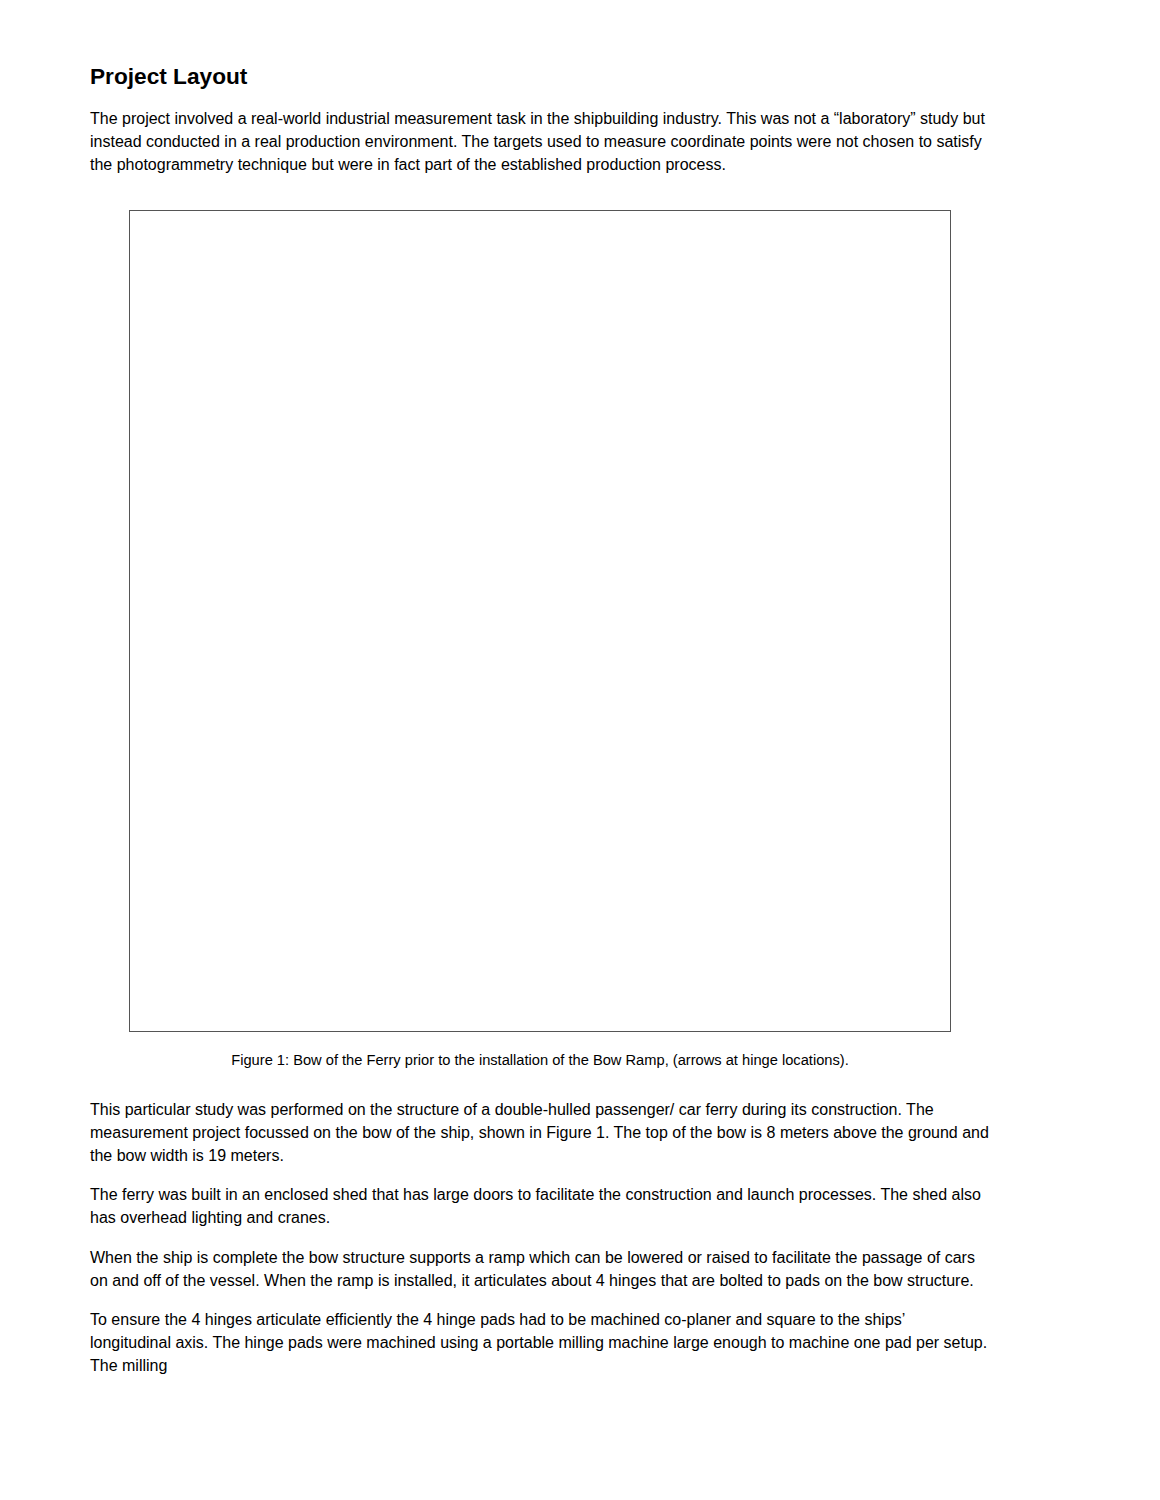Project Layout
The project involved a real-world industrial measurement task in the shipbuilding industry. This was not a “laboratory” study but instead conducted in a real production environment. The targets used to measure coordinate points were not chosen to satisfy the photogrammetry technique but were in fact part of the established production process.
Figure 1: Bow of the Ferry prior to the installation of the Bow Ramp, (arrows at hinge locations).
This particular study was performed on the structure of a double-hulled passenger/ car ferry during its construction. The measurement project focussed on the bow of the ship, shown in Figure 1. The top of the bow is 8 meters above the ground and the bow width is 19 meters.
The ferry was built in an enclosed shed that has large doors to facilitate the construction and launch processes. The shed also has overhead lighting and cranes.
When the ship is complete the bow structure supports a ramp which can be lowered or raised to facilitate the passage of cars on and off of the vessel. When the ramp is installed, it articulates about 4 hinges that are bolted to pads on the bow structure.
To ensure the 4 hinges articulate efficiently the 4 hinge pads had to be machined co-planer and square to the ships’ longitudinal axis. The hinge pads were machined using a portable milling machine large enough to machine one pad per setup. The milling